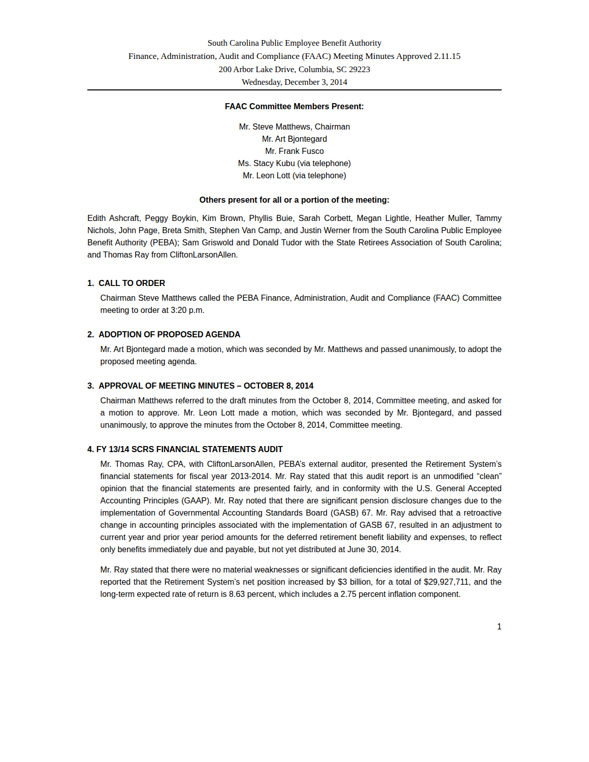South Carolina Public Employee Benefit Authority
Finance, Administration, Audit and Compliance (FAAC) Meeting Minutes Approved 2.11.15
200 Arbor Lake Drive, Columbia, SC 29223
Wednesday, December 3, 2014
FAAC Committee Members Present:
Mr. Steve Matthews, Chairman
Mr. Art Bjontegard
Mr. Frank Fusco
Ms. Stacy Kubu (via telephone)
Mr. Leon Lott (via telephone)
Others present for all or a portion of the meeting:
Edith Ashcraft, Peggy Boykin, Kim Brown, Phyllis Buie, Sarah Corbett, Megan Lightle, Heather Muller, Tammy Nichols, John Page, Breta Smith, Stephen Van Camp, and Justin Werner from the South Carolina Public Employee Benefit Authority (PEBA); Sam Griswold and Donald Tudor with the State Retirees Association of South Carolina; and Thomas Ray from CliftonLarsonAllen.
1. CALL TO ORDER
Chairman Steve Matthews called the PEBA Finance, Administration, Audit and Compliance (FAAC) Committee meeting to order at 3:20 p.m.
2. ADOPTION OF PROPOSED AGENDA
Mr. Art Bjontegard made a motion, which was seconded by Mr. Matthews and passed unanimously, to adopt the proposed meeting agenda.
3. APPROVAL OF MEETING MINUTES – OCTOBER 8, 2014
Chairman Matthews referred to the draft minutes from the October 8, 2014, Committee meeting, and asked for a motion to approve. Mr. Leon Lott made a motion, which was seconded by Mr. Bjontegard, and passed unanimously, to approve the minutes from the October 8, 2014, Committee meeting.
4. FY 13/14 SCRS FINANCIAL STATEMENTS AUDIT
Mr. Thomas Ray, CPA, with CliftonLarsonAllen, PEBA’s external auditor, presented the Retirement System’s financial statements for fiscal year 2013-2014. Mr. Ray stated that this audit report is an unmodified “clean” opinion that the financial statements are presented fairly, and in conformity with the U.S. General Accepted Accounting Principles (GAAP). Mr. Ray noted that there are significant pension disclosure changes due to the implementation of Governmental Accounting Standards Board (GASB) 67. Mr. Ray advised that a retroactive change in accounting principles associated with the implementation of GASB 67, resulted in an adjustment to current year and prior year period amounts for the deferred retirement benefit liability and expenses, to reflect only benefits immediately due and payable, but not yet distributed at June 30, 2014.
Mr. Ray stated that there were no material weaknesses or significant deficiencies identified in the audit. Mr. Ray reported that the Retirement System’s net position increased by $3 billion, for a total of $29,927,711, and the long-term expected rate of return is 8.63 percent, which includes a 2.75 percent inflation component.
1